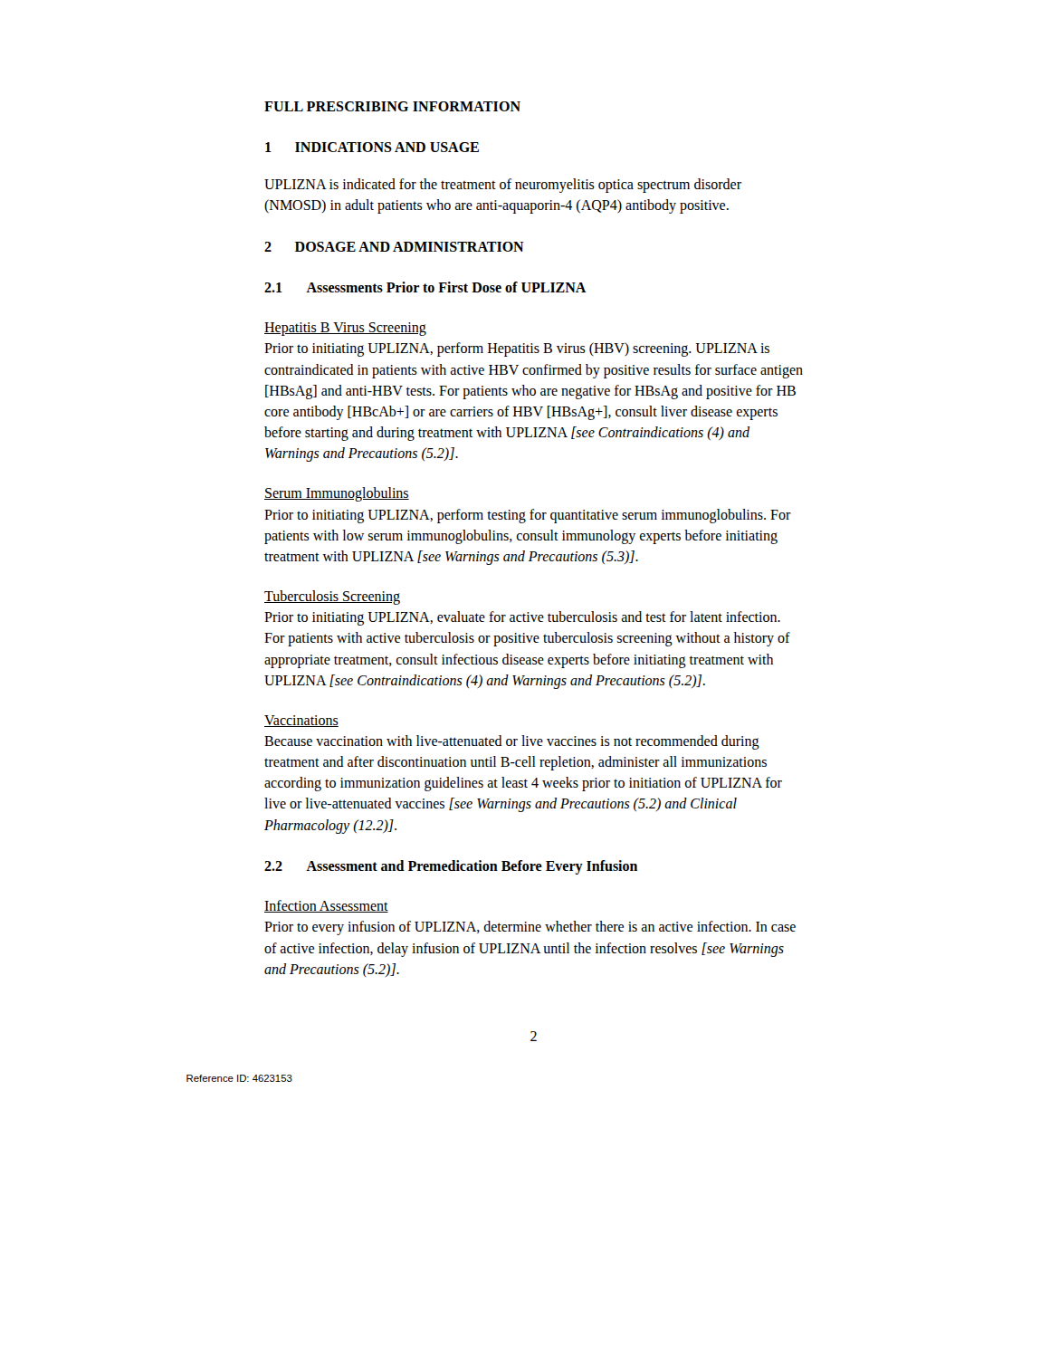FULL PRESCRIBING INFORMATION
1 INDICATIONS AND USAGE
UPLIZNA is indicated for the treatment of neuromyelitis optica spectrum disorder (NMOSD) in adult patients who are anti-aquaporin-4 (AQP4) antibody positive.
2 DOSAGE AND ADMINISTRATION
2.1 Assessments Prior to First Dose of UPLIZNA
Hepatitis B Virus Screening
Prior to initiating UPLIZNA, perform Hepatitis B virus (HBV) screening. UPLIZNA is contraindicated in patients with active HBV confirmed by positive results for surface antigen [HBsAg] and anti-HBV tests. For patients who are negative for HBsAg and positive for HB core antibody [HBcAb+] or are carriers of HBV [HBsAg+], consult liver disease experts before starting and during treatment with UPLIZNA [see Contraindications (4) and Warnings and Precautions (5.2)].
Serum Immunoglobulins
Prior to initiating UPLIZNA, perform testing for quantitative serum immunoglobulins. For patients with low serum immunoglobulins, consult immunology experts before initiating treatment with UPLIZNA [see Warnings and Precautions (5.3)].
Tuberculosis Screening
Prior to initiating UPLIZNA, evaluate for active tuberculosis and test for latent infection. For patients with active tuberculosis or positive tuberculosis screening without a history of appropriate treatment, consult infectious disease experts before initiating treatment with UPLIZNA [see Contraindications (4) and Warnings and Precautions (5.2)].
Vaccinations
Because vaccination with live-attenuated or live vaccines is not recommended during treatment and after discontinuation until B-cell repletion, administer all immunizations according to immunization guidelines at least 4 weeks prior to initiation of UPLIZNA for live or live-attenuated vaccines [see Warnings and Precautions (5.2) and Clinical Pharmacology (12.2)].
2.2 Assessment and Premedication Before Every Infusion
Infection Assessment
Prior to every infusion of UPLIZNA, determine whether there is an active infection. In case of active infection, delay infusion of UPLIZNA until the infection resolves [see Warnings and Precautions (5.2)].
2
Reference ID: 4623153